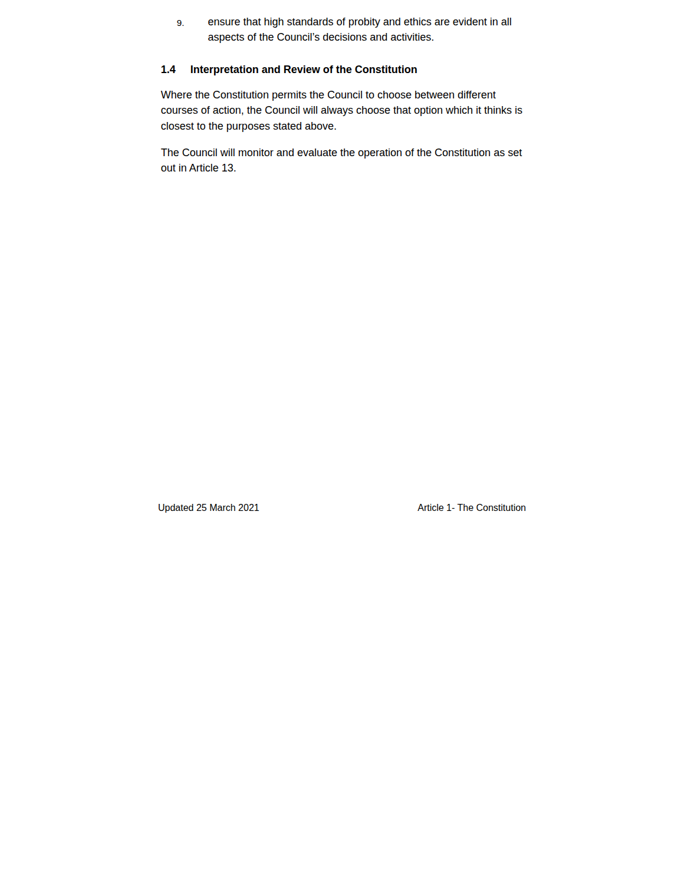9.
ensure that high standards of probity and ethics are evident in all aspects of the Council’s decisions and activities.
1.4 Interpretation and Review of the Constitution
Where the Constitution permits the Council to choose between different courses of action, the Council will always choose that option which it thinks is closest to the purposes stated above.
The Council will monitor and evaluate the operation of the Constitution as set out in Article 13.
Updated 25 March 2021 Article 1- The Constitution